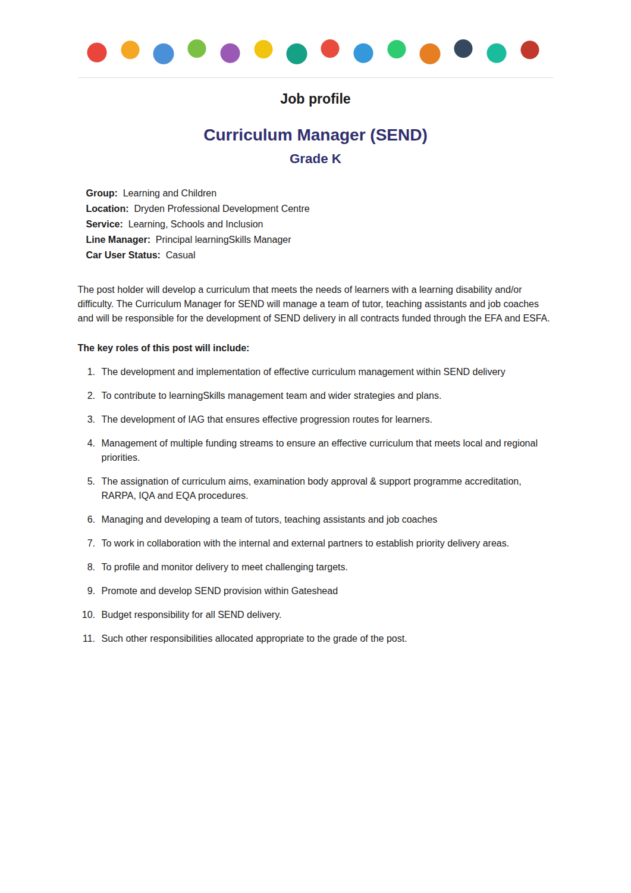Job profile
Curriculum Manager (SEND)
Grade K
Group: Learning and Children
Location: Dryden Professional Development Centre
Service: Learning, Schools and Inclusion
Line Manager: Principal learningSkills Manager
Car User Status: Casual
The post holder will develop a curriculum that meets the needs of learners with a learning disability and/or difficulty. The Curriculum Manager for SEND will manage a team of tutor, teaching assistants and job coaches and will be responsible for the development of SEND delivery in all contracts funded through the EFA and ESFA.
The key roles of this post will include:
The development and implementation of effective curriculum management within SEND delivery
To contribute to learningSkills management team and wider strategies and plans.
The development of IAG that ensures effective progression routes for learners.
Management of multiple funding streams to ensure an effective curriculum that meets local and regional priorities.
The assignation of curriculum aims, examination body approval & support programme accreditation, RARPA, IQA and EQA procedures.
Managing and developing a team of tutors, teaching assistants and job coaches
To work in collaboration with the internal and external partners to establish priority delivery areas.
To profile and monitor delivery to meet challenging targets.
Promote and develop SEND provision within Gateshead
Budget responsibility for all SEND delivery.
Such other responsibilities allocated appropriate to the grade of the post.